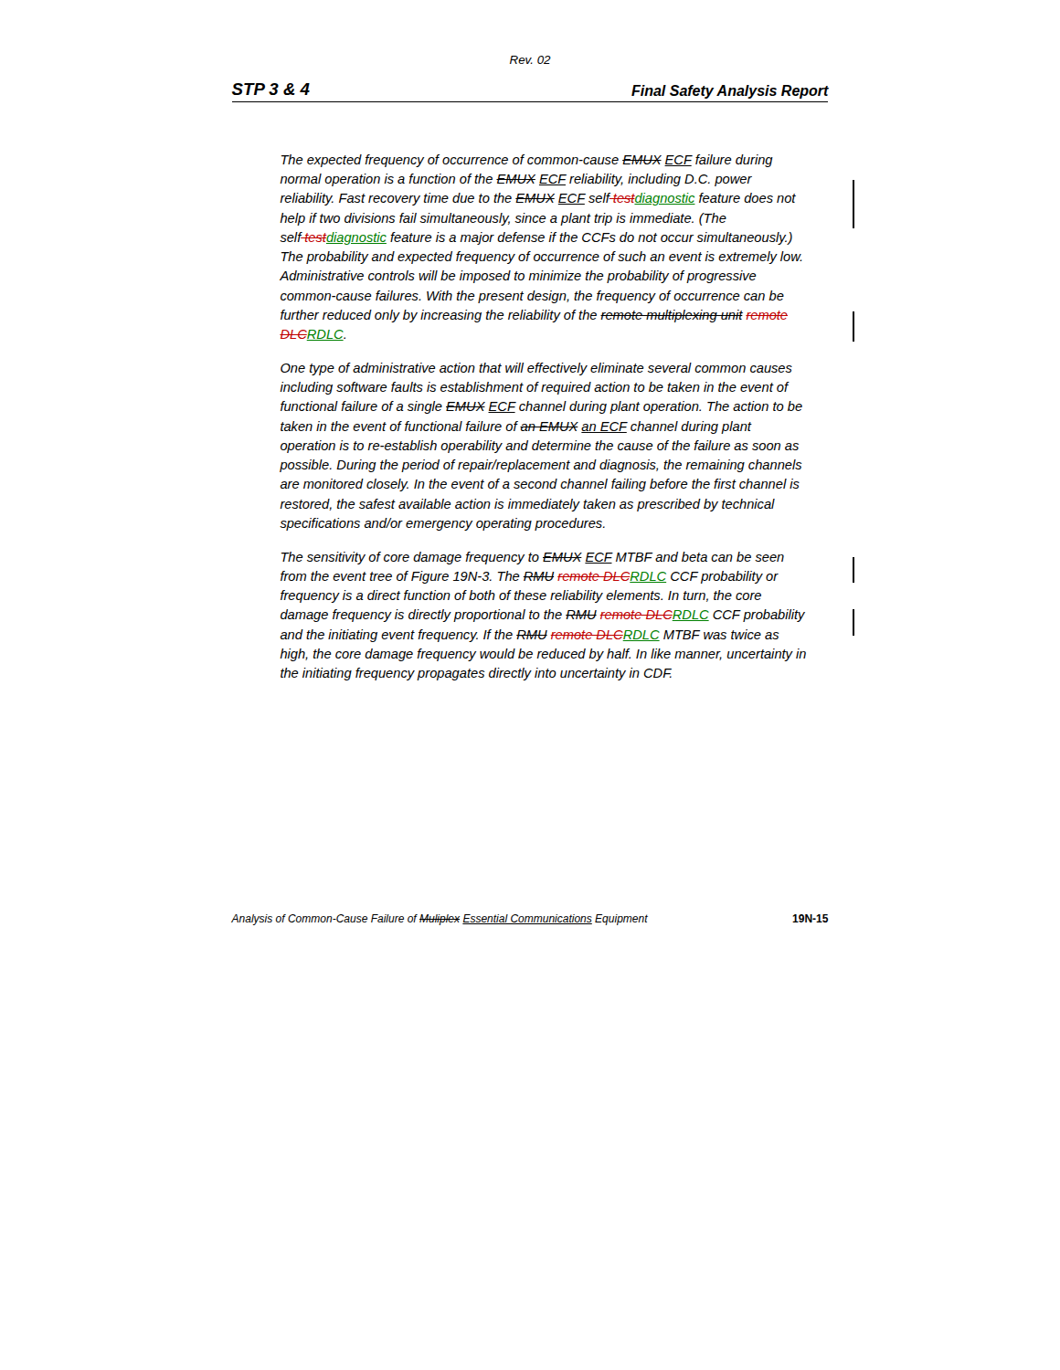Rev. 02
STP 3 & 4
Final Safety Analysis Report
The expected frequency of occurrence of common-cause EMUX ECF failure during normal operation is a function of the EMUX ECF reliability, including D.C. power reliability. Fast recovery time due to the EMUX ECF self test diagnostic feature does not help if two divisions fail simultaneously, since a plant trip is immediate. (The self test diagnostic feature is a major defense if the CCFs do not occur simultaneously.) The probability and expected frequency of occurrence of such an event is extremely low. Administrative controls will be imposed to minimize the probability of progressive common-cause failures. With the present design, the frequency of occurrence can be further reduced only by increasing the reliability of the remote multiplexing unit remote DLC RDLC.
One type of administrative action that will effectively eliminate several common causes including software faults is establishment of required action to be taken in the event of functional failure of a single EMUX ECF channel during plant operation. The action to be taken in the event of functional failure of an EMUX an ECF channel during plant operation is to re-establish operability and determine the cause of the failure as soon as possible. During the period of repair/replacement and diagnosis, the remaining channels are monitored closely. In the event of a second channel failing before the first channel is restored, the safest available action is immediately taken as prescribed by technical specifications and/or emergency operating procedures.
The sensitivity of core damage frequency to EMUX ECF MTBF and beta can be seen from the event tree of Figure 19N-3. The RMU remote DLC RDLC CCF probability or frequency is a direct function of both of these reliability elements. In turn, the core damage frequency is directly proportional to the RMU remote DLC RDLC CCF probability and the initiating event frequency. If the RMU remote DLC RDLC MTBF was twice as high, the core damage frequency would be reduced by half. In like manner, uncertainty in the initiating frequency propagates directly into uncertainty in CDF.
Analysis of Common-Cause Failure of Muliplex Essential Communications Equipment
19N-15